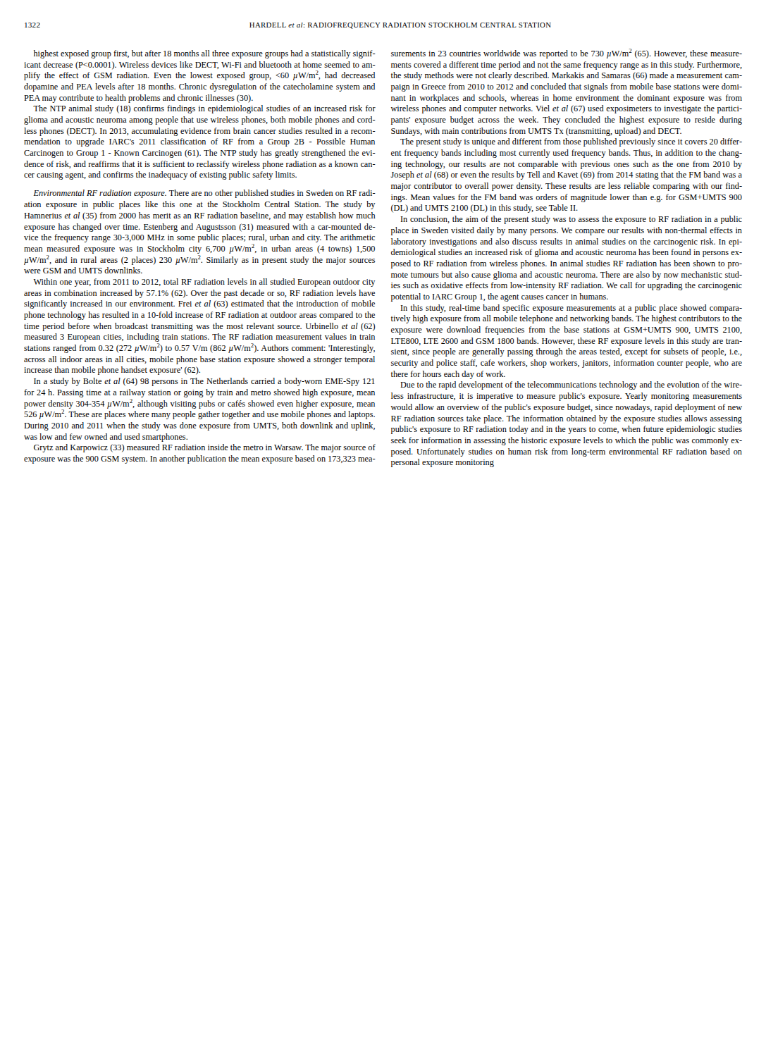1322 Hardell et al: Radiofrequency Radiation Stockholm Central Station
highest exposed group first, but after 18 months all three exposure groups had a statistically significant decrease (P<0.0001). Wireless devices like DECT, Wi-Fi and bluetooth at home seemed to amplify the effect of GSM radiation. Even the lowest exposed group, <60 µ W/m2, had decreased dopamine and PEA levels after 18 months. Chronic dysregulation of the catecholamine system and PEA may contribute to health problems and chronic illnesses (30).
The NTP animal study (18) confirms findings in epidemiological studies of an increased risk for glioma and acoustic neuroma among people that use wireless phones, both mobile phones and cordless phones (DECT). In 2013, accumulating evidence from brain cancer studies resulted in a recommendation to upgrade IARC's 2011 classification of RF from a Group 2B - Possible Human Carcinogen to Group 1 - Known Carcinogen (61). The NTP study has greatly strengthened the evidence of risk, and reaffirms that it is sufficient to reclassify wireless phone radiation as a known cancer causing agent, and confirms the inadequacy of existing public safety limits.
Environmental RF radiation exposure. There are no other published studies in Sweden on RF radiation exposure in public places like this one at the Stockholm Central Station. The study by Hamnerius et al (35) from 2000 has merit as an RF radiation baseline, and may establish how much exposure has changed over time. Estenberg and Augustsson (31) measured with a car-mounted device the frequency range 30-3,000 MHz in some public places; rural, urban and city. The arithmetic mean measured exposure was in Stockholm city 6,700 µ W/m2, in urban areas (4 towns) 1,500 µ W/m2, and in rural areas (2 places) 230 µ W/m2. Similarly as in present study the major sources were GSM and UMTS downlinks.
Within one year, from 2011 to 2012, total RF radiation levels in all studied European outdoor city areas in combination increased by 57.1% (62). Over the past decade or so, RF radiation levels have significantly increased in our environment. Frei et al (63) estimated that the introduction of mobile phone technology has resulted in a 10-fold increase of RF radiation at outdoor areas compared to the time period before when broadcast transmitting was the most relevant source. Urbinello et al (62) measured 3 European cities, including train stations. The RF radiation measurement values in train stations ranged from 0.32 (272 µ W/m2) to 0.57 V/m (862 µ W/m2). Authors comment: 'Interestingly, across all indoor areas in all cities, mobile phone base station exposure showed a stronger temporal increase than mobile phone handset exposure' (62).
In a study by Bolte et al (64) 98 persons in The Netherlands carried a body-worn EME-Spy 121 for 24 h. Passing time at a railway station or going by train and metro showed high exposure, mean power density 304-354 µ W/m2, although visiting pubs or cafés showed even higher exposure, mean 526 µ W/m2. These are places where many people gather together and use mobile phones and laptops. During 2010 and 2011 when the study was done exposure from UMTS, both downlink and uplink, was low and few owned and used smartphones.
Grytz and Karpowicz (33) measured RF radiation inside the metro in Warsaw. The major source of exposure was the 900 GSM system. In another publication the mean exposure based on 173,323 measurements in 23 countries worldwide was reported to be 730 µ W/m2 (65). However, these measurements covered a different time period and not the same frequency range as in this study. Furthermore, the study methods were not clearly described. Markakis and Samaras (66) made a measurement campaign in Greece from 2010 to 2012 and concluded that signals from mobile base stations were dominant in workplaces and schools, whereas in home environment the dominant exposure was from wireless phones and computer networks. Viel et al (67) used exposimeters to investigate the participants' exposure budget across the week. They concluded the highest exposure to reside during Sundays, with main contributions from UMTS Tx (transmitting, upload) and DECT.
The present study is unique and different from those published previously since it covers 20 different frequency bands including most currently used frequency bands. Thus, in addition to the changing technology, our results are not comparable with previous ones such as the one from 2010 by Joseph et al (68) or even the results by Tell and Kavet (69) from 2014 stating that the FM band was a major contributor to overall power density. These results are less reliable comparing with our findings. Mean values for the FM band was orders of magnitude lower than e.g. for GSM+UMTS 900 (DL) and UMTS 2100 (DL) in this study, see Table II.
In conclusion, the aim of the present study was to assess the exposure to RF radiation in a public place in Sweden visited daily by many persons. We compare our results with non-thermal effects in laboratory investigations and also discuss results in animal studies on the carcinogenic risk. In epidemiological studies an increased risk of glioma and acoustic neuroma has been found in persons exposed to RF radiation from wireless phones. In animal studies RF radiation has been shown to promote tumours but also cause glioma and acoustic neuroma. There are also by now mechanistic studies such as oxidative effects from low-intensity RF radiation. We call for upgrading the carcinogenic potential to IARC Group 1, the agent causes cancer in humans.
In this study, real-time band specific exposure measurements at a public place showed comparatively high exposure from all mobile telephone and networking bands. The highest contributors to the exposure were download frequencies from the base stations at GSM+UMTS 900, UMTS 2100, LTE800, LTE 2600 and GSM 1800 bands. However, these RF exposure levels in this study are transient, since people are generally passing through the areas tested, except for subsets of people, i.e., security and police staff, cafe workers, shop workers, janitors, information counter people, who are there for hours each day of work.
Due to the rapid development of the telecommunications technology and the evolution of the wireless infrastructure, it is imperative to measure public's exposure. Yearly monitoring measurements would allow an overview of the public's exposure budget, since nowadays, rapid deployment of new RF radiation sources take place. The information obtained by the exposure studies allows assessing public's exposure to RF radiation today and in the years to come, when future epidemiologic studies seek for information in assessing the historic exposure levels to which the public was commonly exposed. Unfortunately studies on human risk from long-term environmental RF radiation based on personal exposure monitoring